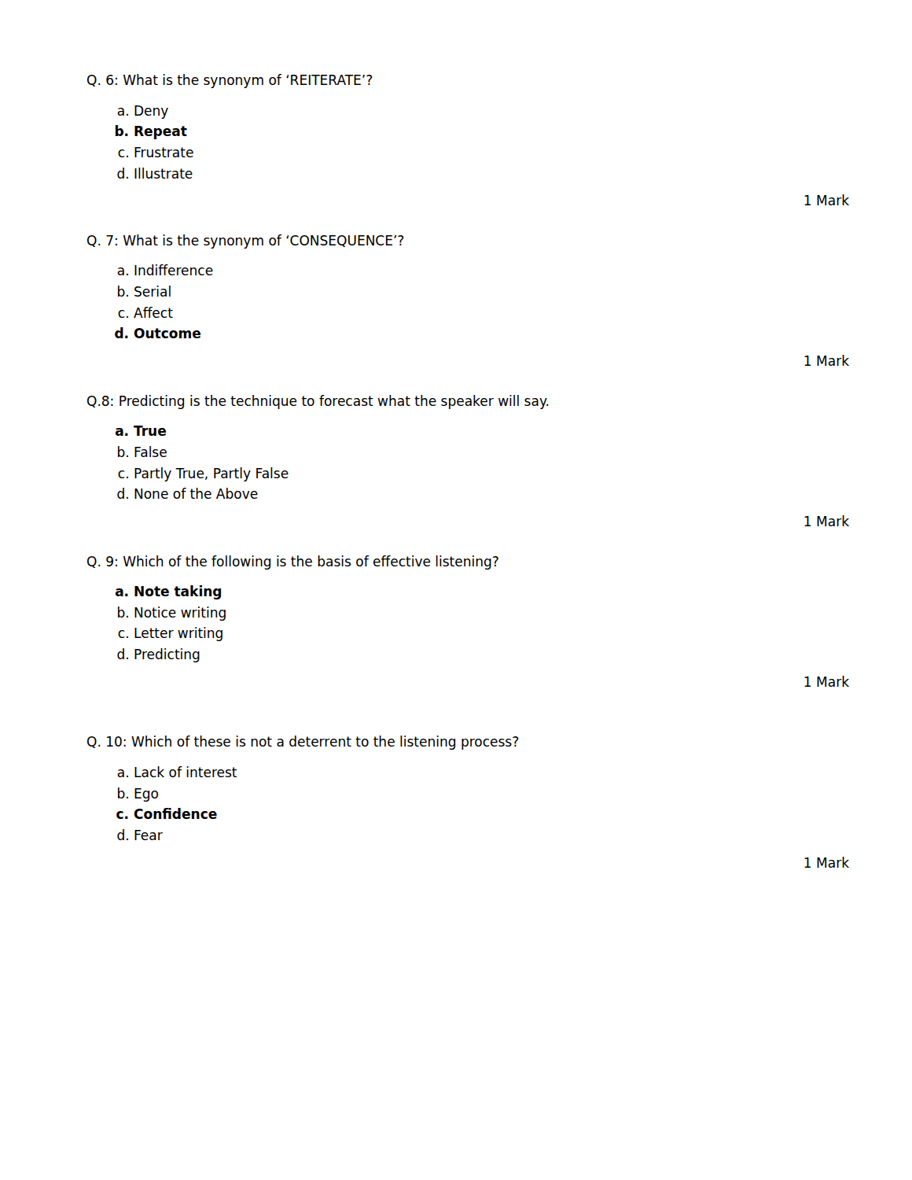Q. 6: What is the synonym of ‘REITERATE’?
Deny
Repeat
Frustrate
Illustrate
1 Mark
Q. 7: What is the synonym of ‘CONSEQUENCE’?
Indifference
Serial
Affect
Outcome
1 Mark
Q.8: Predicting is the technique to forecast what the speaker will say.
True
False
Partly True, Partly False
None of the Above
1 Mark
Q. 9: Which of the following is the basis of effective listening?
Note taking
Notice writing
Letter writing
Predicting
1 Mark
Q. 10: Which of these is not a deterrent to the listening process?
Lack of interest
Ego
Confidence
Fear
1 Mark